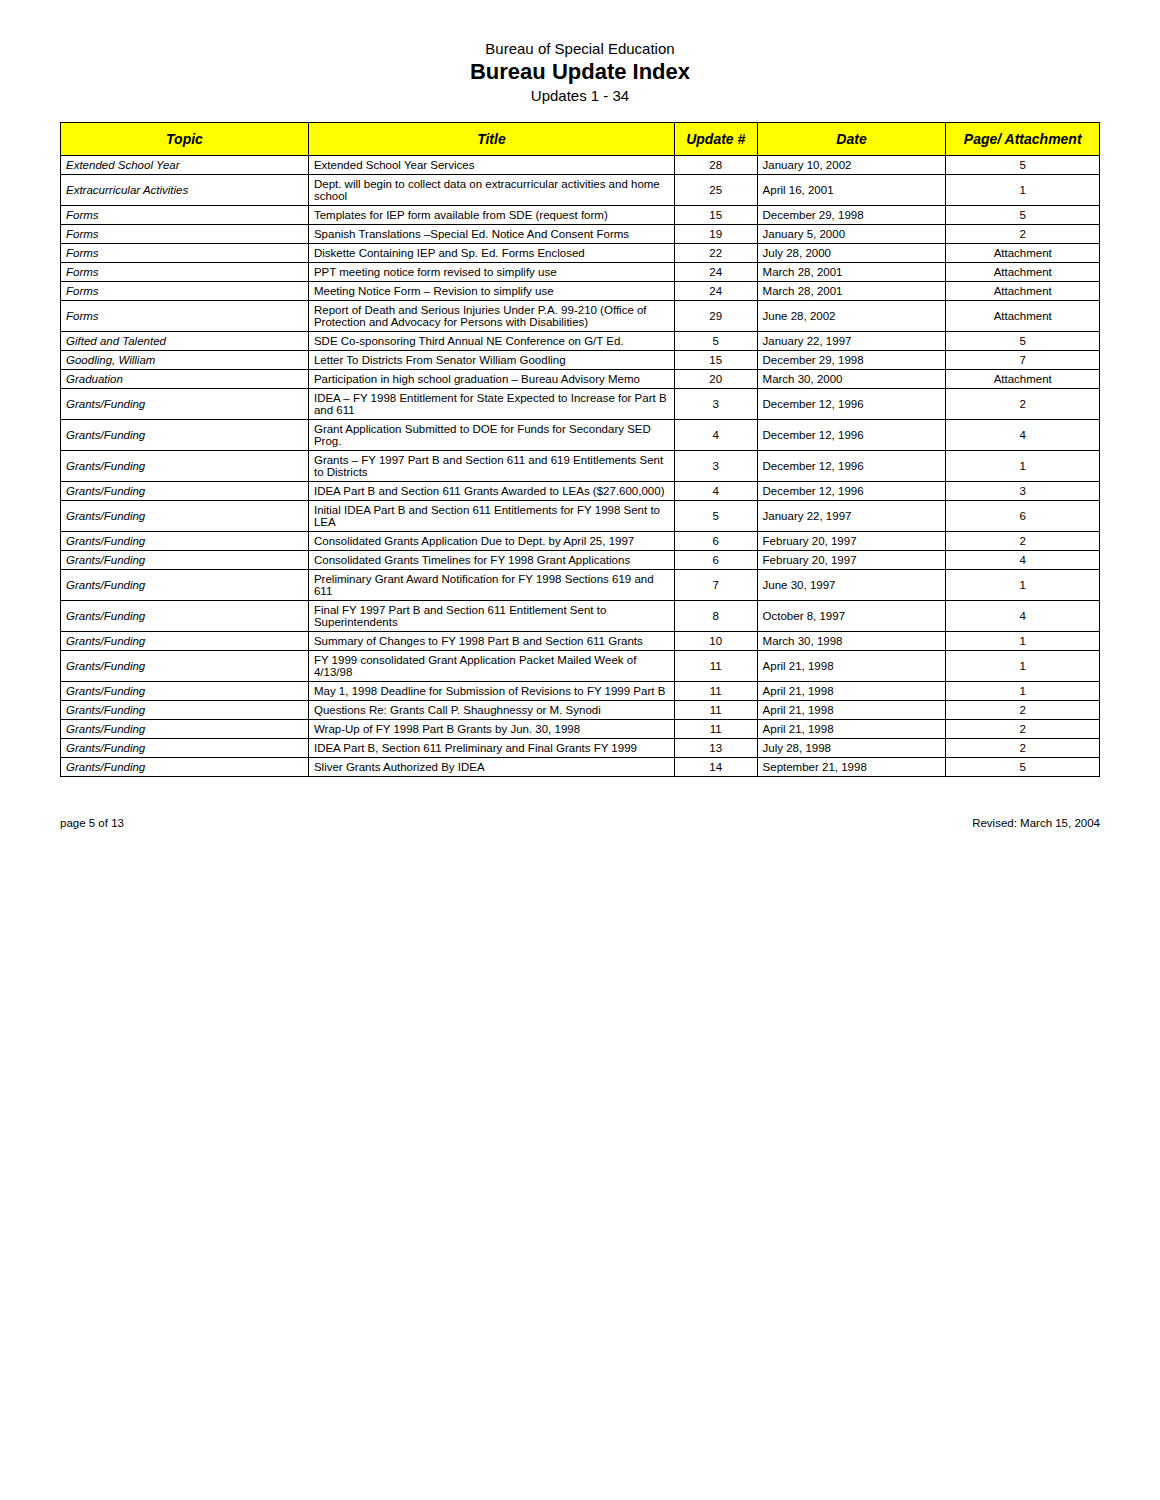Bureau of Special Education
Bureau Update Index
Updates 1 - 34
| Topic | Title | Update # | Date | Page/ Attachment |
| --- | --- | --- | --- | --- |
| Extended School Year | Extended School Year Services | 28 | January 10, 2002 | 5 |
| Extracurricular Activities | Dept. will begin to collect data on extracurricular activities and home school | 25 | April 16, 2001 | 1 |
| Forms | Templates for IEP form available from SDE (request form) | 15 | December 29, 1998 | 5 |
| Forms | Spanish Translations –Special Ed. Notice And Consent Forms | 19 | January 5, 2000 | 2 |
| Forms | Diskette Containing IEP and Sp. Ed. Forms Enclosed | 22 | July 28, 2000 | Attachment |
| Forms | PPT meeting notice form revised to simplify use | 24 | March 28, 2001 | Attachment |
| Forms | Meeting Notice Form – Revision to simplify use | 24 | March 28, 2001 | Attachment |
| Forms | Report of Death and Serious Injuries Under P.A. 99-210 (Office of Protection and Advocacy for Persons with Disabilities) | 29 | June 28, 2002 | Attachment |
| Gifted and Talented | SDE Co-sponsoring Third Annual NE Conference on G/T Ed. | 5 | January 22, 1997 | 5 |
| Goodling, William | Letter To Districts From Senator William Goodling | 15 | December 29, 1998 | 7 |
| Graduation | Participation in high school graduation – Bureau Advisory Memo | 20 | March 30, 2000 | Attachment |
| Grants/Funding | IDEA – FY 1998 Entitlement for State Expected to Increase for Part B and 611 | 3 | December 12, 1996 | 2 |
| Grants/Funding | Grant Application Submitted to DOE for Funds for Secondary SED Prog. | 4 | December 12, 1996 | 4 |
| Grants/Funding | Grants – FY 1997 Part B and Section 611 and 619 Entitlements Sent to Districts | 3 | December 12, 1996 | 1 |
| Grants/Funding | IDEA Part B and Section 611 Grants Awarded to LEAs ($27.600,000) | 4 | December 12, 1996 | 3 |
| Grants/Funding | Initial IDEA Part B and Section 611 Entitlements for FY 1998 Sent to LEA | 5 | January 22, 1997 | 6 |
| Grants/Funding | Consolidated Grants Application Due to Dept. by April 25, 1997 | 6 | February 20, 1997 | 2 |
| Grants/Funding | Consolidated Grants Timelines for FY 1998 Grant Applications | 6 | February 20, 1997 | 4 |
| Grants/Funding | Preliminary Grant Award Notification for FY 1998 Sections 619 and 611 | 7 | June 30, 1997 | 1 |
| Grants/Funding | Final FY 1997 Part B and Section 611 Entitlement Sent to Superintendents | 8 | October 8, 1997 | 4 |
| Grants/Funding | Summary of Changes to FY 1998 Part B and Section 611 Grants | 10 | March 30, 1998 | 1 |
| Grants/Funding | FY 1999 consolidated Grant Application Packet Mailed Week of 4/13/98 | 11 | April 21, 1998 | 1 |
| Grants/Funding | May 1, 1998 Deadline for Submission of Revisions to FY 1999 Part B | 11 | April 21, 1998 | 1 |
| Grants/Funding | Questions Re: Grants Call P. Shaughnessy or M. Synodi | 11 | April 21, 1998 | 2 |
| Grants/Funding | Wrap-Up of FY 1998 Part B Grants by Jun. 30, 1998 | 11 | April 21, 1998 | 2 |
| Grants/Funding | IDEA Part B, Section 611 Preliminary and Final Grants FY 1999 | 13 | July 28, 1998 | 2 |
| Grants/Funding | Sliver Grants Authorized By IDEA | 14 | September 21, 1998 | 5 |
page 5 of 13
Revised: March 15, 2004